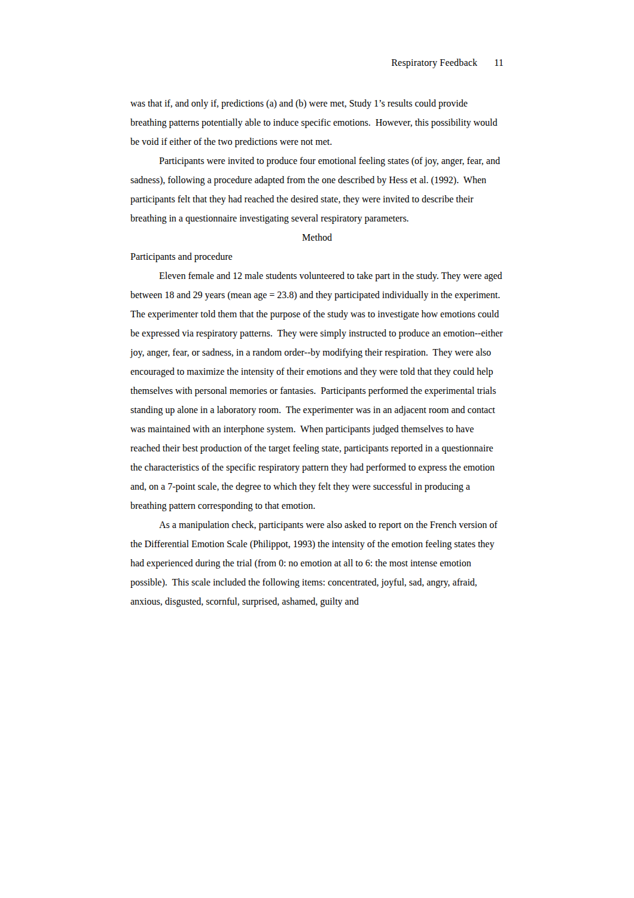Respiratory Feedback11
was that if, and only if, predictions (a) and (b) were met, Study 1’s results could provide breathing patterns potentially able to induce specific emotions. However, this possibility would be void if either of the two predictions were not met.
Participants were invited to produce four emotional feeling states (of joy, anger, fear, and sadness), following a procedure adapted from the one described by Hess et al. (1992). When participants felt that they had reached the desired state, they were invited to describe their breathing in a questionnaire investigating several respiratory parameters.
Method
Participants and procedure
Eleven female and 12 male students volunteered to take part in the study. They were aged between 18 and 29 years (mean age = 23.8) and they participated individually in the experiment. The experimenter told them that the purpose of the study was to investigate how emotions could be expressed via respiratory patterns. They were simply instructed to produce an emotion--either joy, anger, fear, or sadness, in a random order--by modifying their respiration. They were also encouraged to maximize the intensity of their emotions and they were told that they could help themselves with personal memories or fantasies. Participants performed the experimental trials standing up alone in a laboratory room. The experimenter was in an adjacent room and contact was maintained with an interphone system. When participants judged themselves to have reached their best production of the target feeling state, participants reported in a questionnaire the characteristics of the specific respiratory pattern they had performed to express the emotion and, on a 7-point scale, the degree to which they felt they were successful in producing a breathing pattern corresponding to that emotion.
As a manipulation check, participants were also asked to report on the French version of the Differential Emotion Scale (Philippot, 1993) the intensity of the emotion feeling states they had experienced during the trial (from 0: no emotion at all to 6: the most intense emotion possible). This scale included the following items: concentrated, joyful, sad, angry, afraid, anxious, disgusted, scornful, surprised, ashamed, guilty and